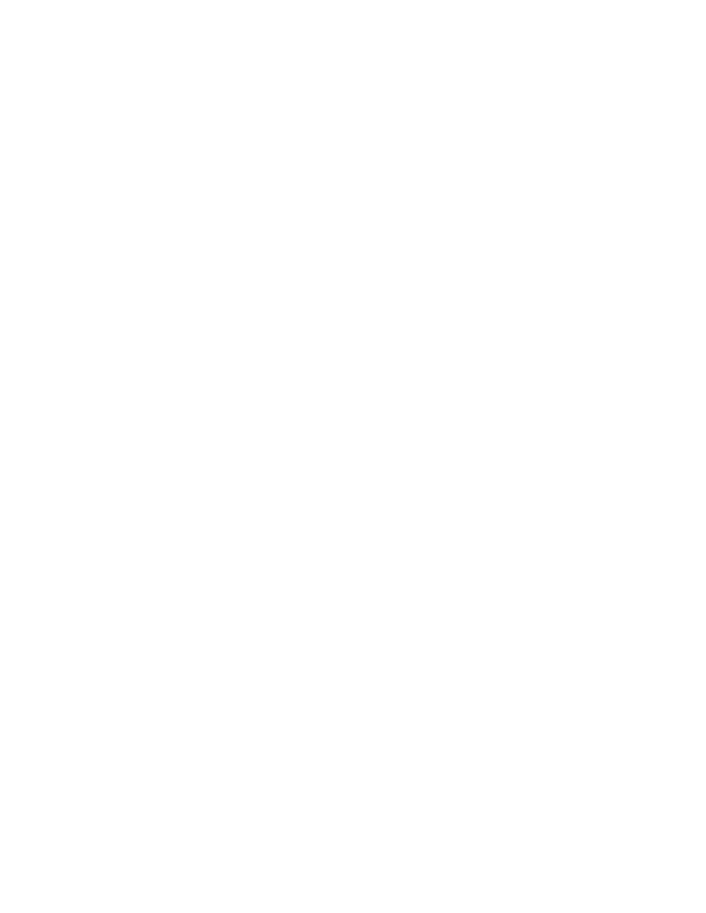A toddler explores clay, a wooden dreidel, and glass gems at a blue table with a mirrored edge that reflects the child and the objects.